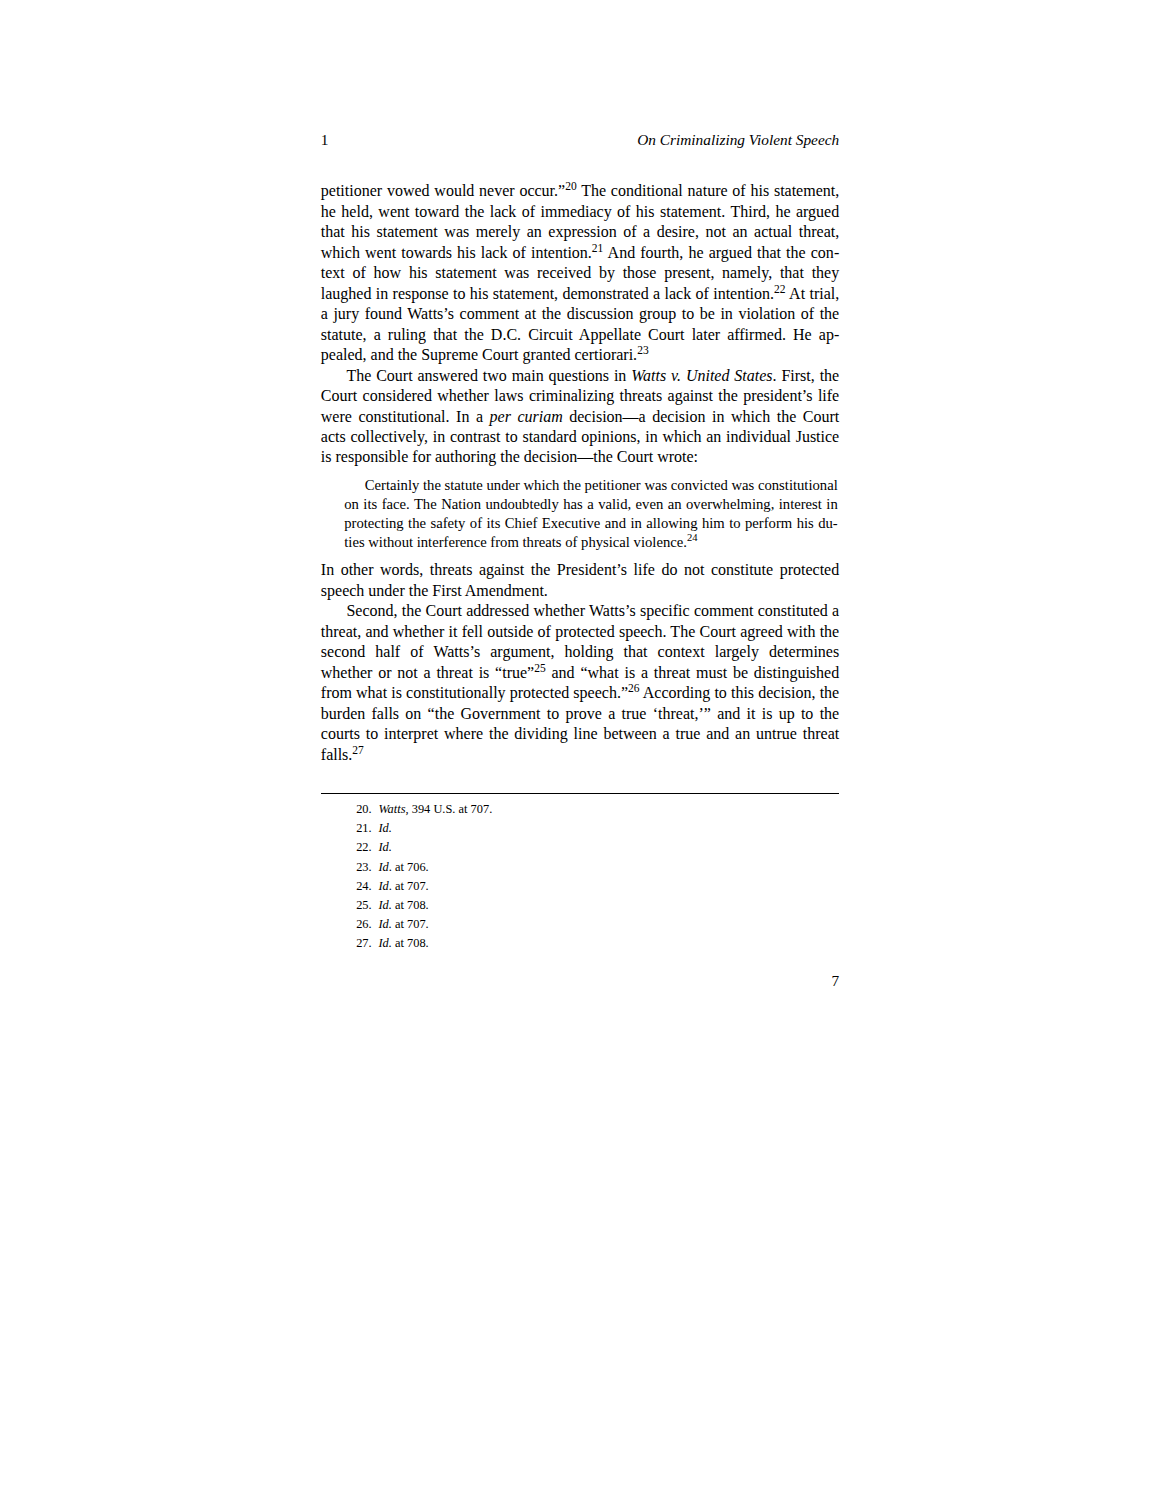1 On Criminalizing Violent Speech
petitioner vowed would never occur.”20 The conditional nature of his statement, he held, went toward the lack of immediacy of his statement. Third, he argued that his statement was merely an expression of a desire, not an actual threat, which went towards his lack of intention.21 And fourth, he argued that the context of how his statement was received by those present, namely, that they laughed in response to his statement, demonstrated a lack of intention.22 At trial, a jury found Watts’s comment at the discussion group to be in violation of the statute, a ruling that the D.C. Circuit Appellate Court later affirmed. He appealed, and the Supreme Court granted certiorari.23
The Court answered two main questions in Watts v. United States. First, the Court considered whether laws criminalizing threats against the president’s life were constitutional. In a per curiam decision—a decision in which the Court acts collectively, in contrast to standard opinions, in which an individual Justice is responsible for authoring the decision—the Court wrote:
Certainly the statute under which the petitioner was convicted was constitutional on its face. The Nation undoubtedly has a valid, even an overwhelming, interest in protecting the safety of its Chief Executive and in allowing him to perform his duties without interference from threats of physical violence.24
In other words, threats against the President’s life do not constitute protected speech under the First Amendment.
Second, the Court addressed whether Watts’s specific comment constituted a threat, and whether it fell outside of protected speech. The Court agreed with the second half of Watts’s argument, holding that context largely determines whether or not a threat is “true”25 and “what is a threat must be distinguished from what is constitutionally protected speech.”26 According to this decision, the burden falls on “the Government to prove a true ‘threat,’” and it is up to the courts to interpret where the dividing line between a true and an untrue threat falls.27
20. Watts, 394 U.S. at 707.
21. Id.
22. Id.
23. Id. at 706.
24. Id. at 707.
25. Id. at 708.
26. Id. at 707.
27. Id. at 708.
7